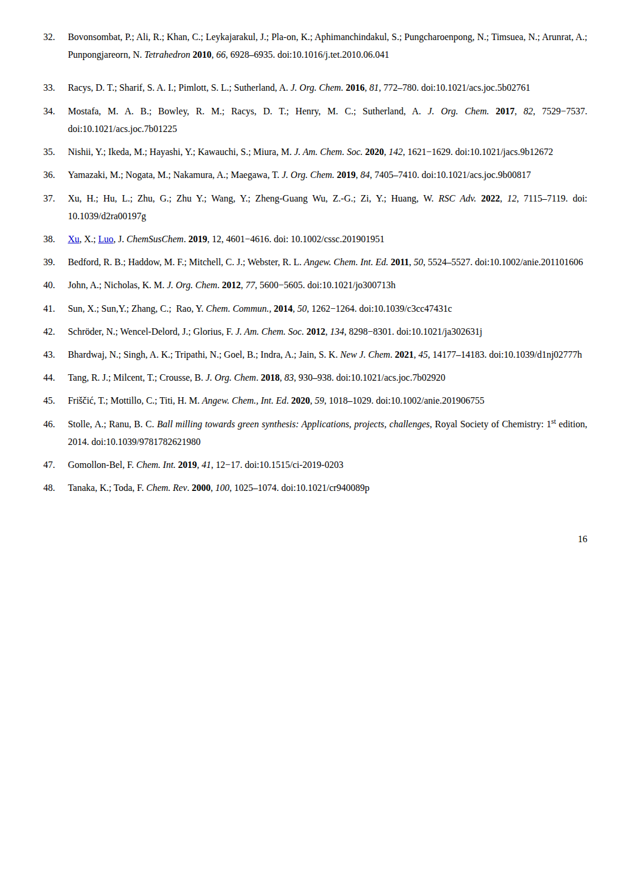Bovonsombat, P.; Ali, R.; Khan, C.; Leykajarakul, J.; Pla-on, K.; Aphimanchindakul, S.; Pungcharoenpong, N.; Timsuea, N.; Arunrat, A.; Punpongjareorn, N. Tetrahedron 2010, 66, 6928–6935. doi:10.1016/j.tet.2010.06.041
Racys, D. T.; Sharif, S. A. I.; Pimlott, S. L.; Sutherland, A. J. Org. Chem. 2016, 81, 772–780. doi:10.1021/acs.joc.5b02761
Mostafa, M. A. B.; Bowley, R. M.; Racys, D. T.; Henry, M. C.; Sutherland, A. J. Org. Chem. 2017, 82, 7529−7537. doi:10.1021/acs.joc.7b01225
Nishii, Y.; Ikeda, M.; Hayashi, Y.; Kawauchi, S.; Miura, M. J. Am. Chem. Soc. 2020, 142, 1621−1629. doi:10.1021/jacs.9b12672
Yamazaki, M.; Nogata, M.; Nakamura, A.; Maegawa, T. J. Org. Chem. 2019, 84, 7405–7410. doi:10.1021/acs.joc.9b00817
Xu, H.; Hu, L.; Zhu, G.; Zhu Y.; Wang, Y.; Zheng-Guang Wu, Z.-G.; Zi, Y.; Huang, W. RSC Adv. 2022, 12, 7115–7119. doi: 10.1039/d2ra00197g
Xu, X.; Luo, J. ChemSusChem. 2019, 12, 4601−4616. doi: 10.1002/cssc.201901951
Bedford, R. B.; Haddow, M. F.; Mitchell, C. J.; Webster, R. L. Angew. Chem. Int. Ed. 2011, 50, 5524–5527. doi:10.1002/anie.201101606
John, A.; Nicholas, K. M. J. Org. Chem. 2012, 77, 5600−5605. doi:10.1021/jo300713h
Sun, X.; Sun,Y.; Zhang, C.; Rao, Y. Chem. Commun., 2014, 50, 1262−1264. doi:10.1039/c3cc47431c
Schröder, N.; Wencel-Delord, J.; Glorius, F. J. Am. Chem. Soc. 2012, 134, 8298−8301. doi:10.1021/ja302631j
Bhardwaj, N.; Singh, A. K.; Tripathi, N.; Goel, B.; Indra, A.; Jain, S. K. New J. Chem. 2021, 45, 14177–14183. doi:10.1039/d1nj02777h
Tang, R. J.; Milcent, T.; Crousse, B. J. Org. Chem. 2018, 83, 930–938. doi:10.1021/acs.joc.7b02920
Friščić, T.; Mottillo, C.; Titi, H. M. Angew. Chem., Int. Ed. 2020, 59, 1018–1029. doi:10.1002/anie.201906755
Stolle, A.; Ranu, B. C. Ball milling towards green synthesis: Applications, projects, challenges, Royal Society of Chemistry: 1st edition, 2014. doi:10.1039/9781782621980
Gomollon-Bel, F. Chem. Int. 2019, 41, 12−17. doi:10.1515/ci-2019-0203
Tanaka, K.; Toda, F. Chem. Rev. 2000, 100, 1025–1074. doi:10.1021/cr940089p
16